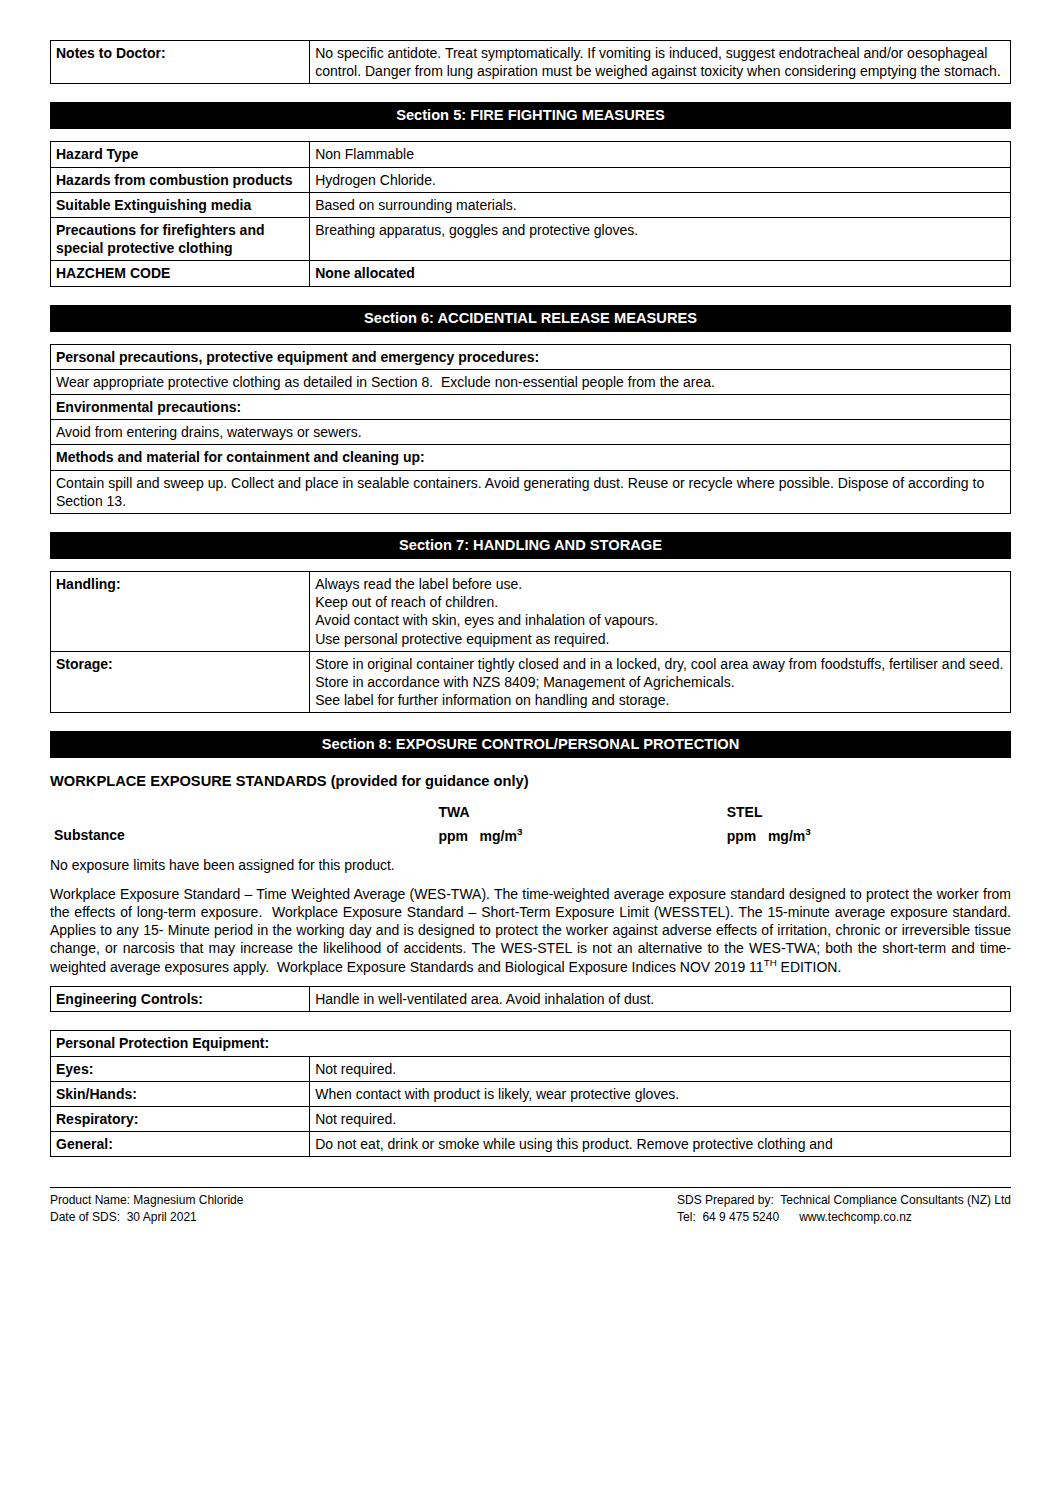| Notes to Doctor: | No specific antidote. Treat symptomatically. If vomiting is induced, suggest endotracheal and/or oesophageal control. Danger from lung aspiration must be weighed against toxicity when considering emptying the stomach. |
Section 5: FIRE FIGHTING MEASURES
| Hazard Type | Non Flammable |
| Hazards from combustion products | Hydrogen Chloride. |
| Suitable Extinguishing media | Based on surrounding materials. |
| Precautions for firefighters and special protective clothing | Breathing apparatus, goggles and protective gloves. |
| HAZCHEM CODE | None allocated |
Section 6: ACCIDENTIAL RELEASE MEASURES
| Personal precautions, protective equipment and emergency procedures: |
| Wear appropriate protective clothing as detailed in Section 8. Exclude non-essential people from the area. |
| Environmental precautions: |
| Avoid from entering drains, waterways or sewers. |
| Methods and material for containment and cleaning up: |
| Contain spill and sweep up. Collect and place in sealable containers. Avoid generating dust. Reuse or recycle where possible. Dispose of according to Section 13. |
Section 7: HANDLING AND STORAGE
| Handling: | Always read the label before use. Keep out of reach of children. Avoid contact with skin, eyes and inhalation of vapours. Use personal protective equipment as required. |
| Storage: | Store in original container tightly closed and in a locked, dry, cool area away from foodstuffs, fertiliser and seed. Store in accordance with NZS 8409; Management of Agrichemicals. See label for further information on handling and storage. |
Section 8: EXPOSURE CONTROL/PERSONAL PROTECTION
WORKPLACE EXPOSURE STANDARDS (provided for guidance only)
| | TWA | STEL |
| Substance | ppm mg/m 3 | ppm mg/m 3 |
No exposure limits have been assigned for this product.
Workplace Exposure Standard – Time Weighted Average (WES-TWA). The time-weighted average exposure standard designed to protect the worker from the effects of long-term exposure. Workplace Exposure Standard – Short-Term Exposure Limit (WESSTEL). The 15-minute average exposure standard. Applies to any 15- Minute period in the working day and is designed to protect the worker against adverse effects of irritation, chronic or irreversible tissue change, or narcosis that may increase the likelihood of accidents. The WES-STEL is not an alternative to the WES-TWA; both the short-term and time-weighted average exposures apply. Workplace Exposure Standards and Biological Exposure Indices NOV 2019 11TH EDITION.
| Engineering Controls: | Handle in well-ventilated area. Avoid inhalation of dust. |
| Personal Protection Equipment: |
| Eyes: | Not required. |
| Skin/Hands: | When contact with product is likely, wear protective gloves. |
| Respiratory: | Not required. |
| General: | Do not eat, drink or smoke while using this product. Remove protective clothing and |
Product Name: Magnesium Chloride
Date of SDS: 30 April 2021
SDS Prepared by: Technical Compliance Consultants (NZ) Ltd
Tel: 64 9 475 5240 www.techcomp.co.nz